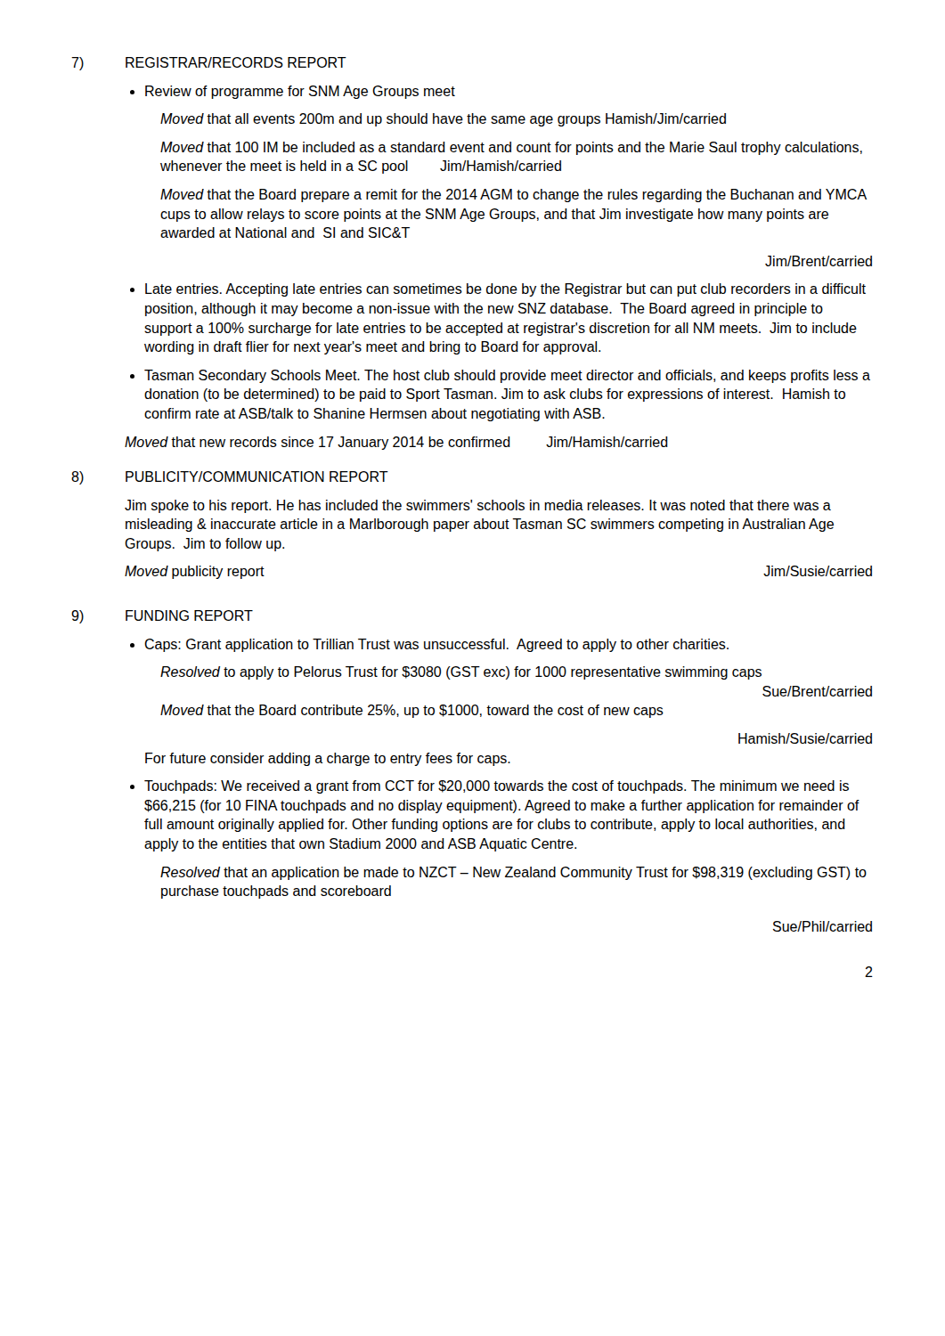7) REGISTRAR/RECORDS REPORT
Review of programme for SNM Age Groups meet
Moved that all events 200m and up should have the same age groups Hamish/Jim/carried
Moved that 100 IM be included as a standard event and count for points and the Marie Saul trophy calculations, whenever the meet is held in a SC pool Jim/Hamish/carried
Moved that the Board prepare a remit for the 2014 AGM to change the rules regarding the Buchanan and YMCA cups to allow relays to score points at the SNM Age Groups, and that Jim investigate how many points are awarded at National and SI and SIC&T
Jim/Brent/carried
Late entries. Accepting late entries can sometimes be done by the Registrar but can put club recorders in a difficult position, although it may become a non-issue with the new SNZ database. The Board agreed in principle to support a 100% surcharge for late entries to be accepted at registrar's discretion for all NM meets. Jim to include wording in draft flier for next year's meet and bring to Board for approval.
Tasman Secondary Schools Meet. The host club should provide meet director and officials, and keeps profits less a donation (to be determined) to be paid to Sport Tasman. Jim to ask clubs for expressions of interest. Hamish to confirm rate at ASB/talk to Shanine Hermsen about negotiating with ASB.
Moved that new records since 17 January 2014 be confirmed Jim/Hamish/carried
8) PUBLICITY/COMMUNICATION REPORT
Jim spoke to his report. He has included the swimmers' schools in media releases. It was noted that there was a misleading & inaccurate article in a Marlborough paper about Tasman SC swimmers competing in Australian Age Groups. Jim to follow up.
Moved publicity reportJim/Susie/carried
9) FUNDING REPORT
Caps: Grant application to Trillian Trust was unsuccessful. Agreed to apply to other charities.
Resolved to apply to Pelorus Trust for $3080 (GST exc) for 1000 representative swimming capsSue/Brent/carried
Moved that the Board contribute 25%, up to $1000, toward the cost of new caps
Hamish/Susie/carried
For future consider adding a charge to entry fees for caps.
Touchpads: We received a grant from CCT for $20,000 towards the cost of touchpads. The minimum we need is $66,215 (for 10 FINA touchpads and no display equipment). Agreed to make a further application for remainder of full amount originally applied for. Other funding options are for clubs to contribute, apply to local authorities, and apply to the entities that own Stadium 2000 and ASB Aquatic Centre.
Resolved that an application be made to NZCT – New Zealand Community Trust for $98,319 (excluding GST) to purchase touchpads and scoreboard
Sue/Phil/carried
2